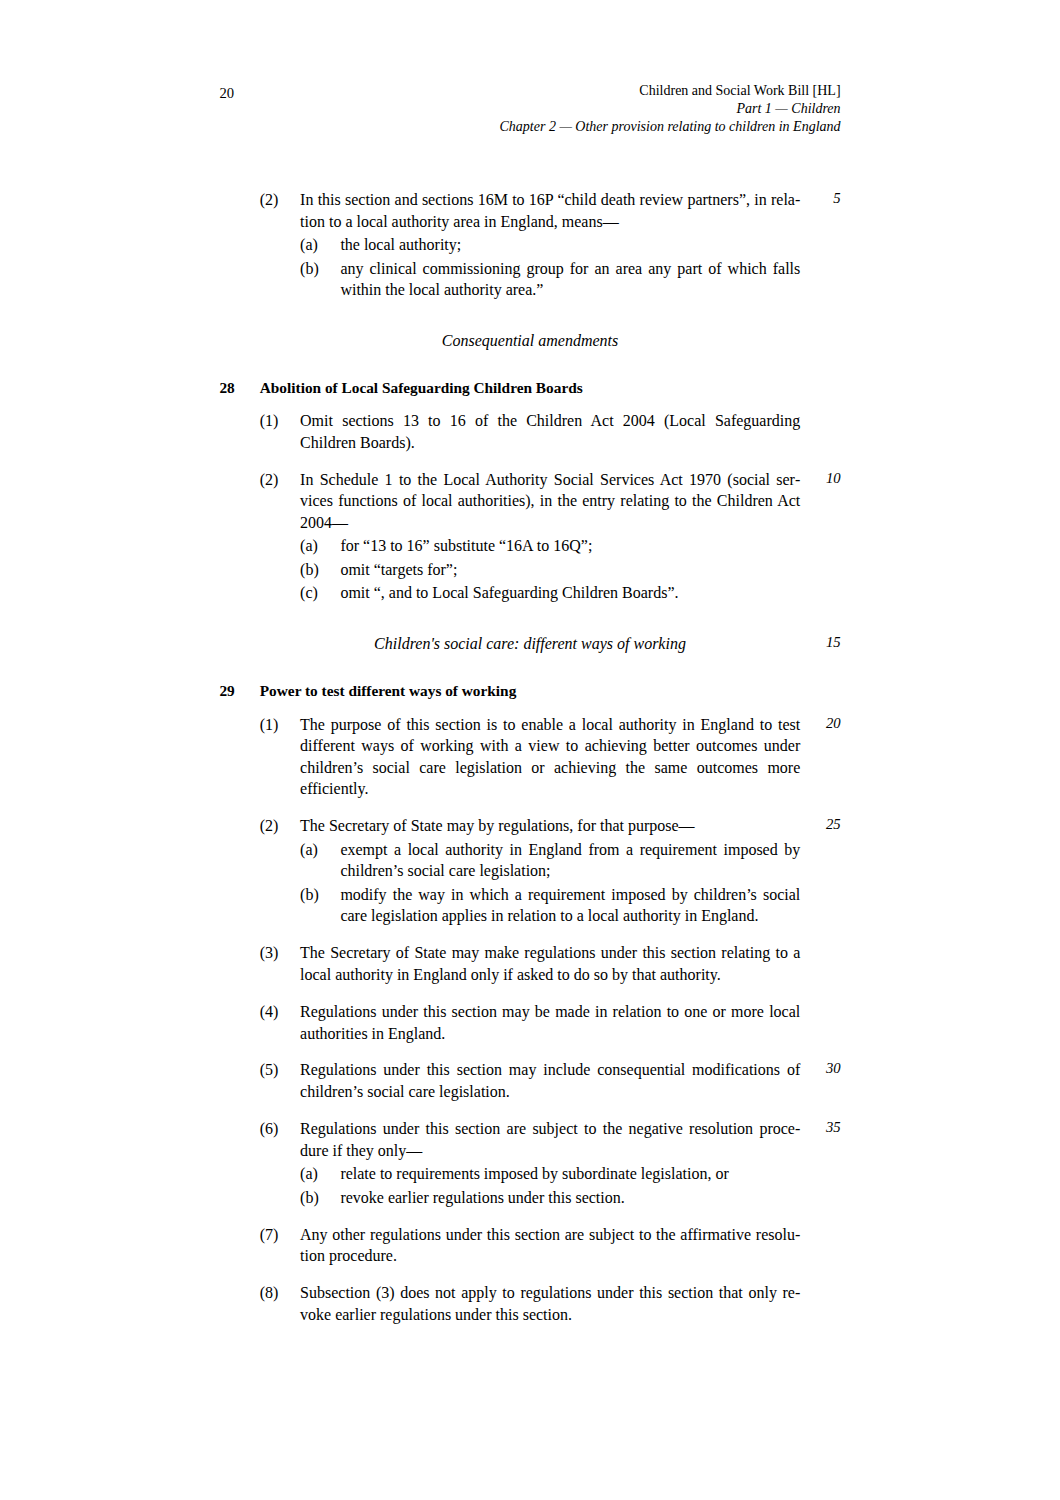20
Children and Social Work Bill [HL]
Part 1 — Children
Chapter 2 — Other provision relating to children in England
(2)
In this section and sections 16M to 16P “child death review partners”, in relation to a local authority area in England, means—
(a)
the local authority;
(b)
any clinical commissioning group for an area any part of which falls within the local authority area.”
5
Consequential amendments
28
Abolition of Local Safeguarding Children Boards
(1)
Omit sections 13 to 16 of the Children Act 2004 (Local Safeguarding Children Boards).
(2)
In Schedule 1 to the Local Authority Social Services Act 1970 (social services functions of local authorities), in the entry relating to the Children Act 2004—
(a)
for “13 to 16” substitute “16A to 16Q”;
(b)
omit “targets for”;
(c)
omit “, and to Local Safeguarding Children Boards”.
10
Children's social care: different ways of working 15
29
Power to test different ways of working
(1)
The purpose of this section is to enable a local authority in England to test different ways of working with a view to achieving better outcomes under children’s social care legislation or achieving the same outcomes more efficiently.
20
(2)
The Secretary of State may by regulations, for that purpose—
(a)
exempt a local authority in England from a requirement imposed by children’s social care legislation;
(b)
modify the way in which a requirement imposed by children’s social care legislation applies in relation to a local authority in England.
25
(3)
The Secretary of State may make regulations under this section relating to a local authority in England only if asked to do so by that authority.
(4)
Regulations under this section may be made in relation to one or more local authorities in England.
(5)
Regulations under this section may include consequential modifications of children’s social care legislation.
30
(6)
Regulations under this section are subject to the negative resolution procedure if they only—
(a)
relate to requirements imposed by subordinate legislation, or
(b)
revoke earlier regulations under this section.
35
(7)
Any other regulations under this section are subject to the affirmative resolution procedure.
(8)
Subsection (3) does not apply to regulations under this section that only revoke earlier regulations under this section.